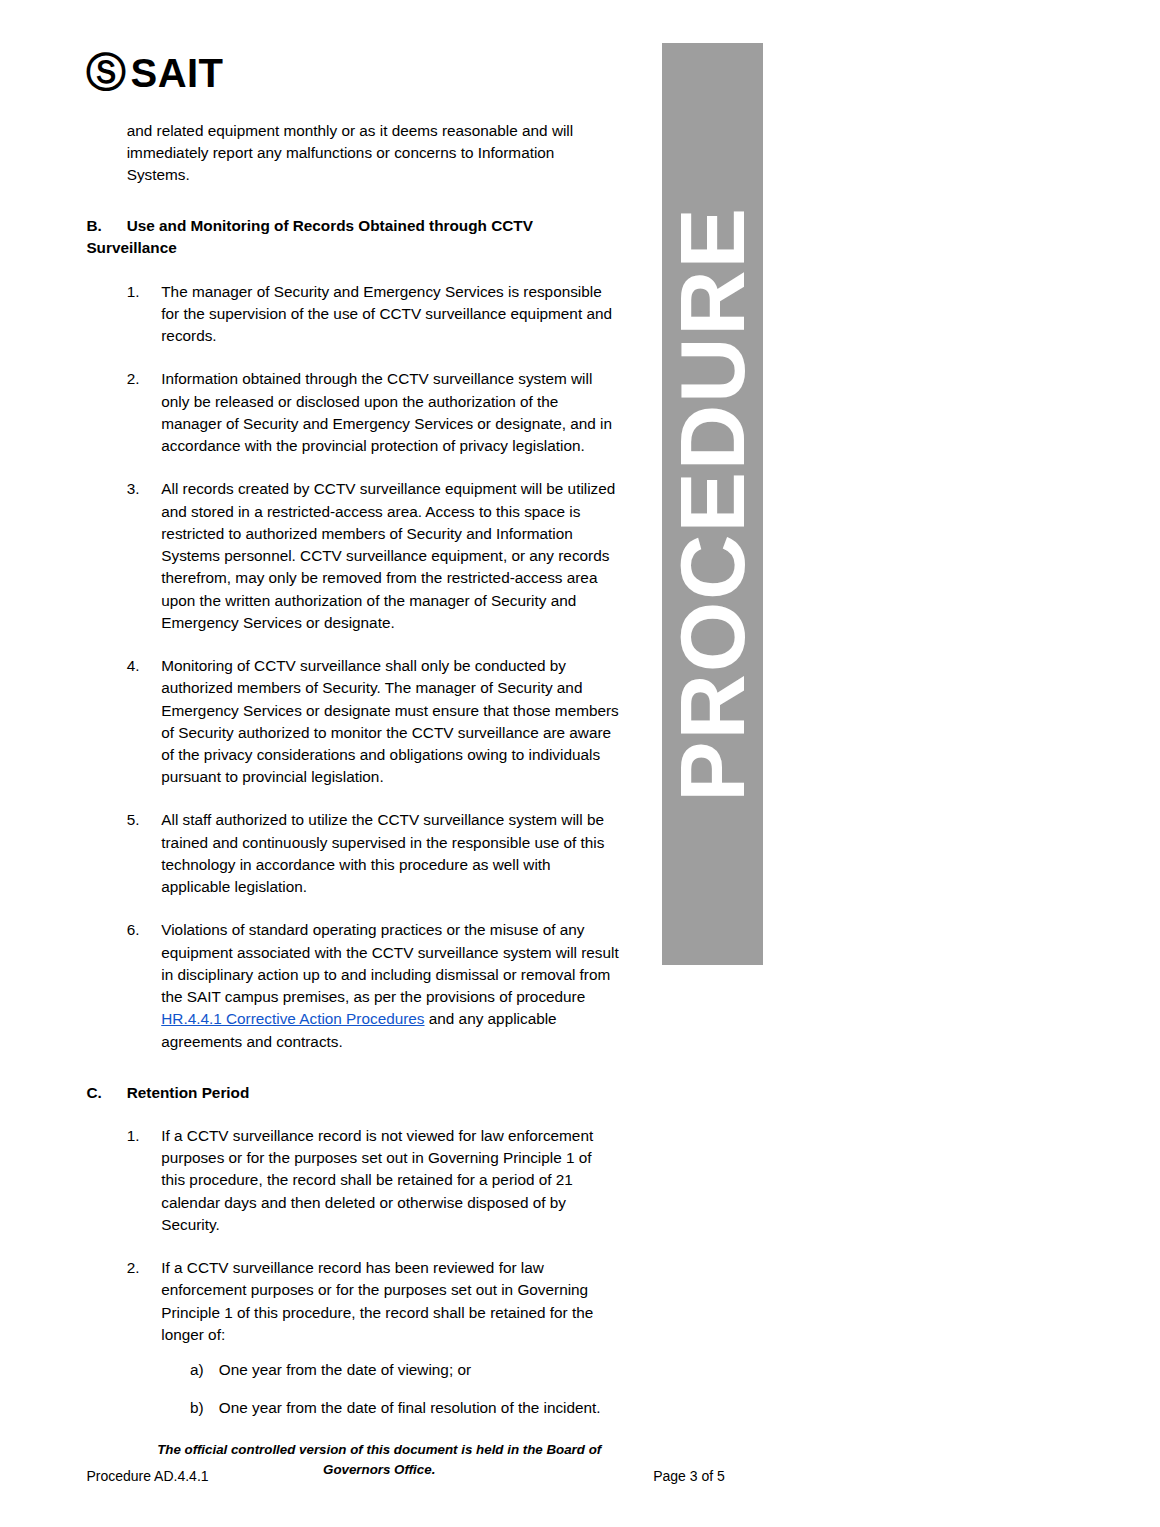PROCEDURE
ⓈSAIT
and related equipment monthly or as it deems reasonable and will immediately report any malfunctions or concerns to Information Systems.
B. Use and Monitoring of Records Obtained through CCTV Surveillance
1. The manager of Security and Emergency Services is responsible for the supervision of the use of CCTV surveillance equipment and records.
2. Information obtained through the CCTV surveillance system will only be released or disclosed upon the authorization of the manager of Security and Emergency Services or designate, and in accordance with the provincial protection of privacy legislation.
3. All records created by CCTV surveillance equipment will be utilized and stored in a restricted-access area. Access to this space is restricted to authorized members of Security and Information Systems personnel. CCTV surveillance equipment, or any records therefrom, may only be removed from the restricted-access area upon the written authorization of the manager of Security and Emergency Services or designate.
4. Monitoring of CCTV surveillance shall only be conducted by authorized members of Security. The manager of Security and Emergency Services or designate must ensure that those members of Security authorized to monitor the CCTV surveillance are aware of the privacy considerations and obligations owing to individuals pursuant to provincial legislation.
5. All staff authorized to utilize the CCTV surveillance system will be trained and continuously supervised in the responsible use of this technology in accordance with this procedure as well with applicable legislation.
6. Violations of standard operating practices or the misuse of any equipment associated with the CCTV surveillance system will result in disciplinary action up to and including dismissal or removal from the SAIT campus premises, as per the provisions of procedure HR.4.4.1 Corrective Action Procedures and any applicable agreements and contracts.
C. Retention Period
1. If a CCTV surveillance record is not viewed for law enforcement purposes or for the purposes set out in Governing Principle 1 of this procedure, the record shall be retained for a period of 21 calendar days and then deleted or otherwise disposed of by Security.
2. If a CCTV surveillance record has been reviewed for law enforcement purposes or for the purposes set out in Governing Principle 1 of this procedure, the record shall be retained for the longer of:
a) One year from the date of viewing; or
b) One year from the date of final resolution of the incident.
The official controlled version of this document is held in the Board of Governors Office.
Procedure AD.4.4.1
Page 3 of 5